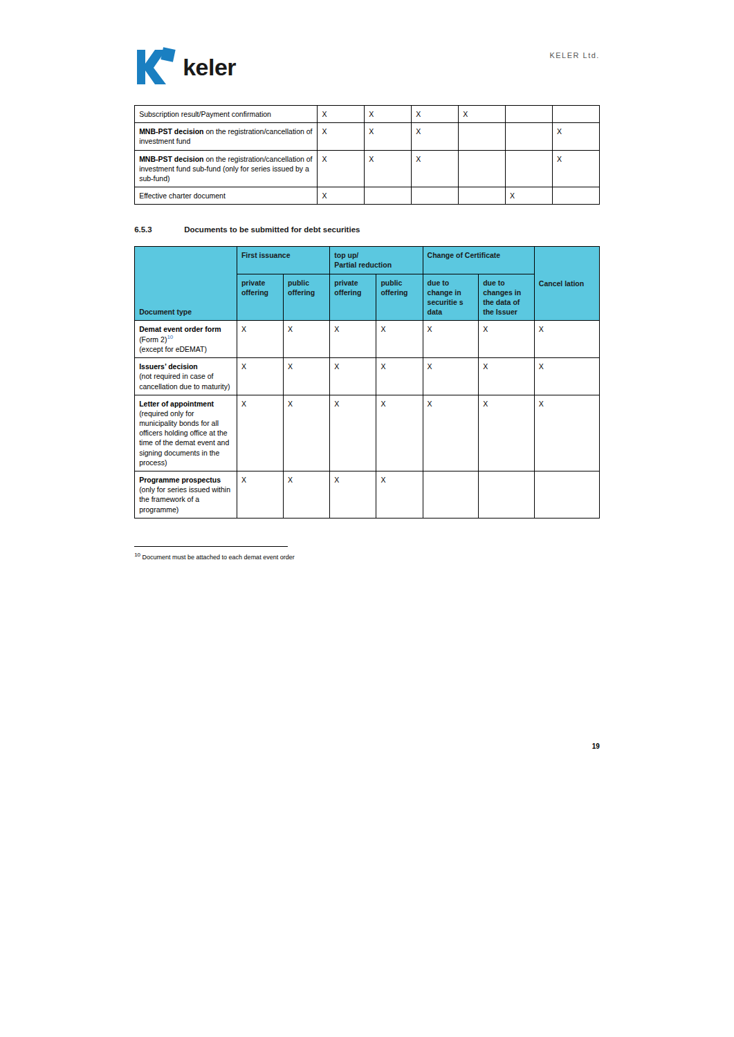keler
KELER Ltd.
| Subscription result/Payment confirmation | X | X | X | X | | |
| MNB-PST decision on the registration/cancellation of investment fund | X | X | X | | | X |
| MNB-PST decision on the registration/cancellation of investment fund sub-fund (only for series issued by a sub-fund) | X | X | X | | | X |
| Effective charter document | X | | | | X | |
6.5.3 Documents to be submitted for debt securities
| Document type | First issuance | top up/ Partial reduction | Change of Certificate | Cancel lation |
| --- | --- | --- | --- | --- |
| private offering | public offering | private offering | public offering | due to change in securitie s data | due to changes in the data of the Issuer |
| Demat event order form (Form 2) 10 (except for eDEMAT) | X | X | X | X | X | X | X |
| Issuers’ decision (not required in case of cancellation due to maturity) | X | X | X | X | X | X | X |
| Letter of appointment (required only for municipality bonds for all officers holding office at the time of the demat event and signing documents in the process) | X | X | X | X | X | X | X |
| Programme prospectus (only for series issued within the framework of a programme) | X | X | X | X | | | |
10 Document must be attached to each demat event order
19